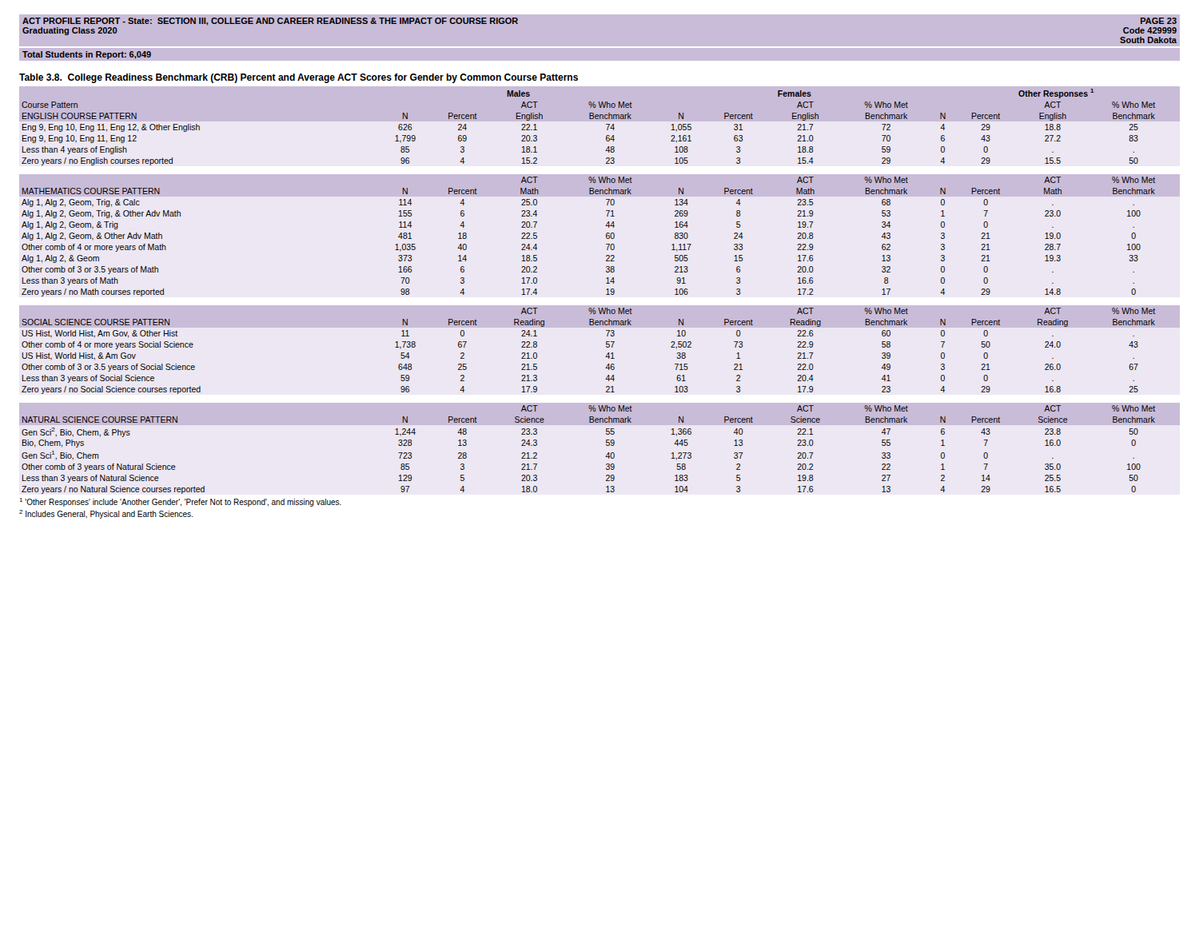PAGE 23
Code 429999
South Dakota
ACT PROFILE REPORT - State: SECTION III, COLLEGE AND CAREER READINESS & THE IMPACT OF COURSE RIGOR
Graduating Class 2020
Total Students in Report: 6,049
Table 3.8. College Readiness Benchmark (CRB) Percent and Average ACT Scores for Gender by Common Course Patterns
| Course Pattern | Males | Females | Other Responses 1 |
| --- | --- | --- | --- |
| | | ACT | % Who Met | | | ACT | % Who Met | | | ACT | % Who Met |
| ENGLISH COURSE PATTERN | N | Percent | English | Benchmark | N | Percent | English | Benchmark | N | Percent | English | Benchmark |
| Eng 9, Eng 10, Eng 11, Eng 12, & Other English | 626 | 24 | 22.1 | 74 | 1,055 | 31 | 21.7 | 72 | 4 | 29 | 18.8 | 25 |
| Eng 9, Eng 10, Eng 11, Eng 12 | 1,799 | 69 | 20.3 | 64 | 2,161 | 63 | 21.0 | 70 | 6 | 43 | 27.2 | 83 |
| Less than 4 years of English | 85 | 3 | 18.1 | 48 | 108 | 3 | 18.8 | 59 | 0 | 0 | . | . |
| Zero years / no English courses reported | 96 | 4 | 15.2 | 23 | 105 | 3 | 15.4 | 29 | 4 | 29 | 15.5 | 50 |
| | | | ACT | % Who Met | | | ACT | % Who Met | | | ACT | % Who Met |
| MATHEMATICS COURSE PATTERN | N | Percent | Math | Benchmark | N | Percent | Math | Benchmark | N | Percent | Math | Benchmark |
| Alg 1, Alg 2, Geom, Trig, & Calc | 114 | 4 | 25.0 | 70 | 134 | 4 | 23.5 | 68 | 0 | 0 | . | . |
| Alg 1, Alg 2, Geom, Trig, & Other Adv Math | 155 | 6 | 23.4 | 71 | 269 | 8 | 21.9 | 53 | 1 | 7 | 23.0 | 100 |
| Alg 1, Alg 2, Geom, & Trig | 114 | 4 | 20.7 | 44 | 164 | 5 | 19.7 | 34 | 0 | 0 | . | . |
| Alg 1, Alg 2, Geom, & Other Adv Math | 481 | 18 | 22.5 | 60 | 830 | 24 | 20.8 | 43 | 3 | 21 | 19.0 | 0 |
| Other comb of 4 or more years of Math | 1,035 | 40 | 24.4 | 70 | 1,117 | 33 | 22.9 | 62 | 3 | 21 | 28.7 | 100 |
| Alg 1, Alg 2, & Geom | 373 | 14 | 18.5 | 22 | 505 | 15 | 17.6 | 13 | 3 | 21 | 19.3 | 33 |
| Other comb of 3 or 3.5 years of Math | 166 | 6 | 20.2 | 38 | 213 | 6 | 20.0 | 32 | 0 | 0 | . | . |
| Less than 3 years of Math | 70 | 3 | 17.0 | 14 | 91 | 3 | 16.6 | 8 | 0 | 0 | . | . |
| Zero years / no Math courses reported | 98 | 4 | 17.4 | 19 | 106 | 3 | 17.2 | 17 | 4 | 29 | 14.8 | 0 |
| | | | ACT | % Who Met | | | ACT | % Who Met | | | ACT | % Who Met |
| SOCIAL SCIENCE COURSE PATTERN | N | Percent | Reading | Benchmark | N | Percent | Reading | Benchmark | N | Percent | Reading | Benchmark |
| US Hist, World Hist, Am Gov, & Other Hist | 11 | 0 | 24.1 | 73 | 10 | 0 | 22.6 | 60 | 0 | 0 | . | . |
| Other comb of 4 or more years Social Science | 1,738 | 67 | 22.8 | 57 | 2,502 | 73 | 22.9 | 58 | 7 | 50 | 24.0 | 43 |
| US Hist, World Hist, & Am Gov | 54 | 2 | 21.0 | 41 | 38 | 1 | 21.7 | 39 | 0 | 0 | . | . |
| Other comb of 3 or 3.5 years of Social Science | 648 | 25 | 21.5 | 46 | 715 | 21 | 22.0 | 49 | 3 | 21 | 26.0 | 67 |
| Less than 3 years of Social Science | 59 | 2 | 21.3 | 44 | 61 | 2 | 20.4 | 41 | 0 | 0 | . | . |
| Zero years / no Social Science courses reported | 96 | 4 | 17.9 | 21 | 103 | 3 | 17.9 | 23 | 4 | 29 | 16.8 | 25 |
| | | | ACT | % Who Met | | | ACT | % Who Met | | | ACT | % Who Met |
| NATURAL SCIENCE COURSE PATTERN | N | Percent | Science | Benchmark | N | Percent | Science | Benchmark | N | Percent | Science | Benchmark |
| Gen Sci 2 , Bio, Chem, & Phys | 1,244 | 48 | 23.3 | 55 | 1,366 | 40 | 22.1 | 47 | 6 | 43 | 23.8 | 50 |
| Bio, Chem, Phys | 328 | 13 | 24.3 | 59 | 445 | 13 | 23.0 | 55 | 1 | 7 | 16.0 | 0 |
| Gen Sci 1 , Bio, Chem | 723 | 28 | 21.2 | 40 | 1,273 | 37 | 20.7 | 33 | 0 | 0 | . | . |
| Other comb of 3 years of Natural Science | 85 | 3 | 21.7 | 39 | 58 | 2 | 20.2 | 22 | 1 | 7 | 35.0 | 100 |
| Less than 3 years of Natural Science | 129 | 5 | 20.3 | 29 | 183 | 5 | 19.8 | 27 | 2 | 14 | 25.5 | 50 |
| Zero years / no Natural Science courses reported | 97 | 4 | 18.0 | 13 | 104 | 3 | 17.6 | 13 | 4 | 29 | 16.5 | 0 |
1 'Other Responses' include 'Another Gender', 'Prefer Not to Respond', and missing values.
2 Includes General, Physical and Earth Sciences.